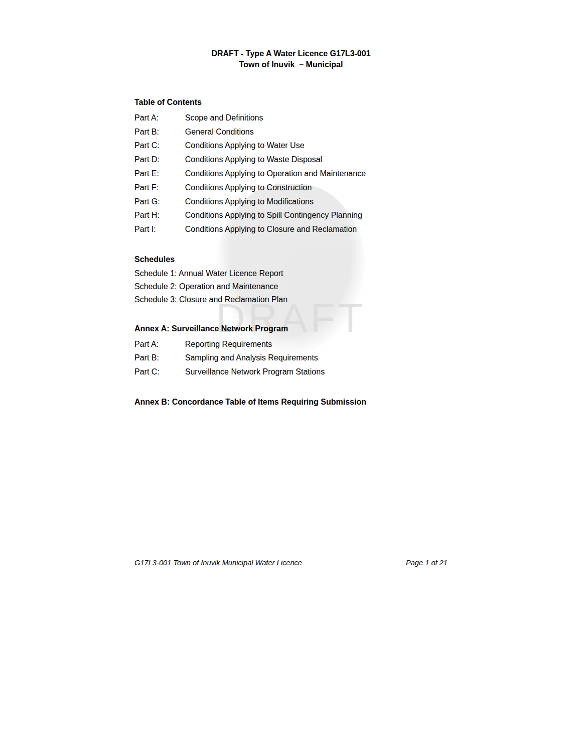DRAFT
DRAFT - Type A Water Licence G17L3-001
Town of Inuvik – Municipal
Table of Contents
| Part A: | Scope and Definitions |
| Part B: | General Conditions |
| Part C: | Conditions Applying to Water Use |
| Part D: | Conditions Applying to Waste Disposal |
| Part E: | Conditions Applying to Operation and Maintenance |
| Part F: | Conditions Applying to Construction |
| Part G: | Conditions Applying to Modifications |
| Part H: | Conditions Applying to Spill Contingency Planning |
| Part I: | Conditions Applying to Closure and Reclamation |
Schedules
Schedule 1: Annual Water Licence Report
Schedule 2: Operation and Maintenance
Schedule 3: Closure and Reclamation Plan
Annex A: Surveillance Network Program
| Part A: | Reporting Requirements |
| Part B: | Sampling and Analysis Requirements |
| Part C: | Surveillance Network Program Stations |
Annex B: Concordance Table of Items Requiring Submission
G17L3-001 Town of Inuvik Municipal Water Licence
Page 1 of 21